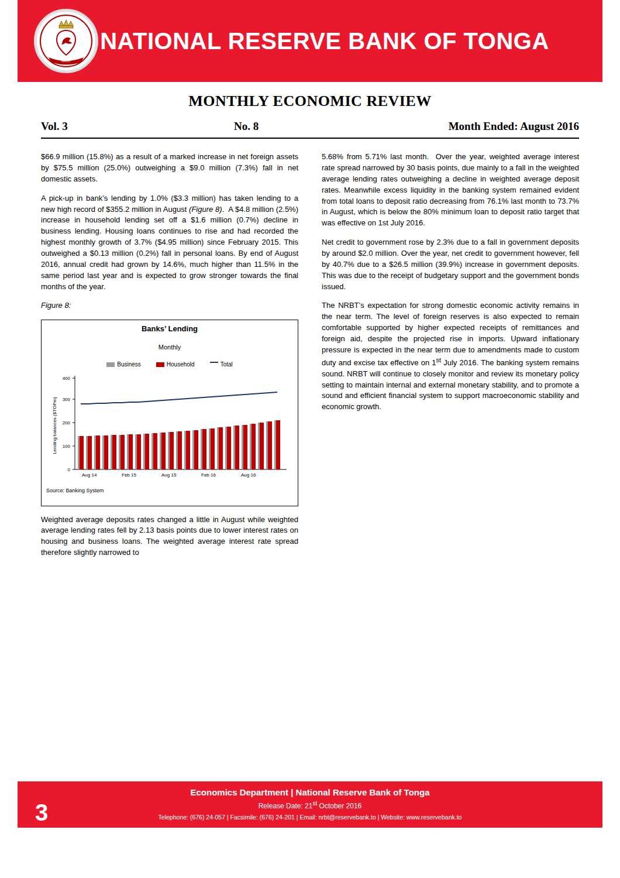NRBT
NATIONAL RESERVE BANK OF TONGA
MONTHLY ECONOMIC REVIEW
Vol. 3
No. 8
Month Ended: August 2016
$66.9 million (15.8%) as a result of a marked increase in net foreign assets by $75.5 million (25.0%) outweighing a $9.0 million (7.3%) fall in net domestic assets.
A pick-up in bank’s lending by 1.0% ($3.3 million) has taken lending to a new high record of $355.2 million in August (Figure 8). A $4.8 million (2.5%) increase in household lending set off a $1.6 million (0.7%) decline in business lending. Housing loans continues to rise and had recorded the highest monthly growth of 3.7% ($4.95 million) since February 2015. This outweighed a $0.13 million (0.2%) fall in personal loans. By end of August 2016, annual credit had grown by 14.6%, much higher than 11.5% in the same period last year and is expected to grow stronger towards the final months of the year.
Figure 8:
Banks’ Lending
Monthly
Business Household Total
0 100 200 300 400 Lending balances ($TOPm) Aug 14 Feb 15 Aug 15 Feb 16 Aug 16
Source: Banking System
Weighted average deposits rates changed a little in August while weighted average lending rates fell by 2.13 basis points due to lower interest rates on housing and business loans. The weighted average interest rate spread therefore slightly narrowed to
5.68% from 5.71% last month. Over the year, weighted average interest rate spread narrowed by 30 basis points, due mainly to a fall in the weighted average lending rates outweighing a decline in weighted average deposit rates. Meanwhile excess liquidity in the banking system remained evident from total loans to deposit ratio decreasing from 76.1% last month to 73.7% in August, which is below the 80% minimum loan to deposit ratio target that was effective on 1st July 2016.
Net credit to government rose by 2.3% due to a fall in government deposits by around $2.0 million. Over the year, net credit to government however, fell by 40.7% due to a $26.5 million (39.9%) increase in government deposits. This was due to the receipt of budgetary support and the government bonds issued.
The NRBT’s expectation for strong domestic economic activity remains in the near term. The level of foreign reserves is also expected to remain comfortable supported by higher expected receipts of remittances and foreign aid, despite the projected rise in imports. Upward inflationary pressure is expected in the near term due to amendments made to custom duty and excise tax effective on 1st July 2016. The banking system remains sound. NRBT will continue to closely monitor and review its monetary policy setting to maintain internal and external monetary stability, and to promote a sound and efficient financial system to support macroeconomic stability and economic growth.
3
Economics Department | National Reserve Bank of Tonga
Release Date: 21st October 2016
Telephone: (676) 24-057 | Facsimile: (676) 24-201 | Email: nrbt@reservebank.to | Website: www.reservebank.to